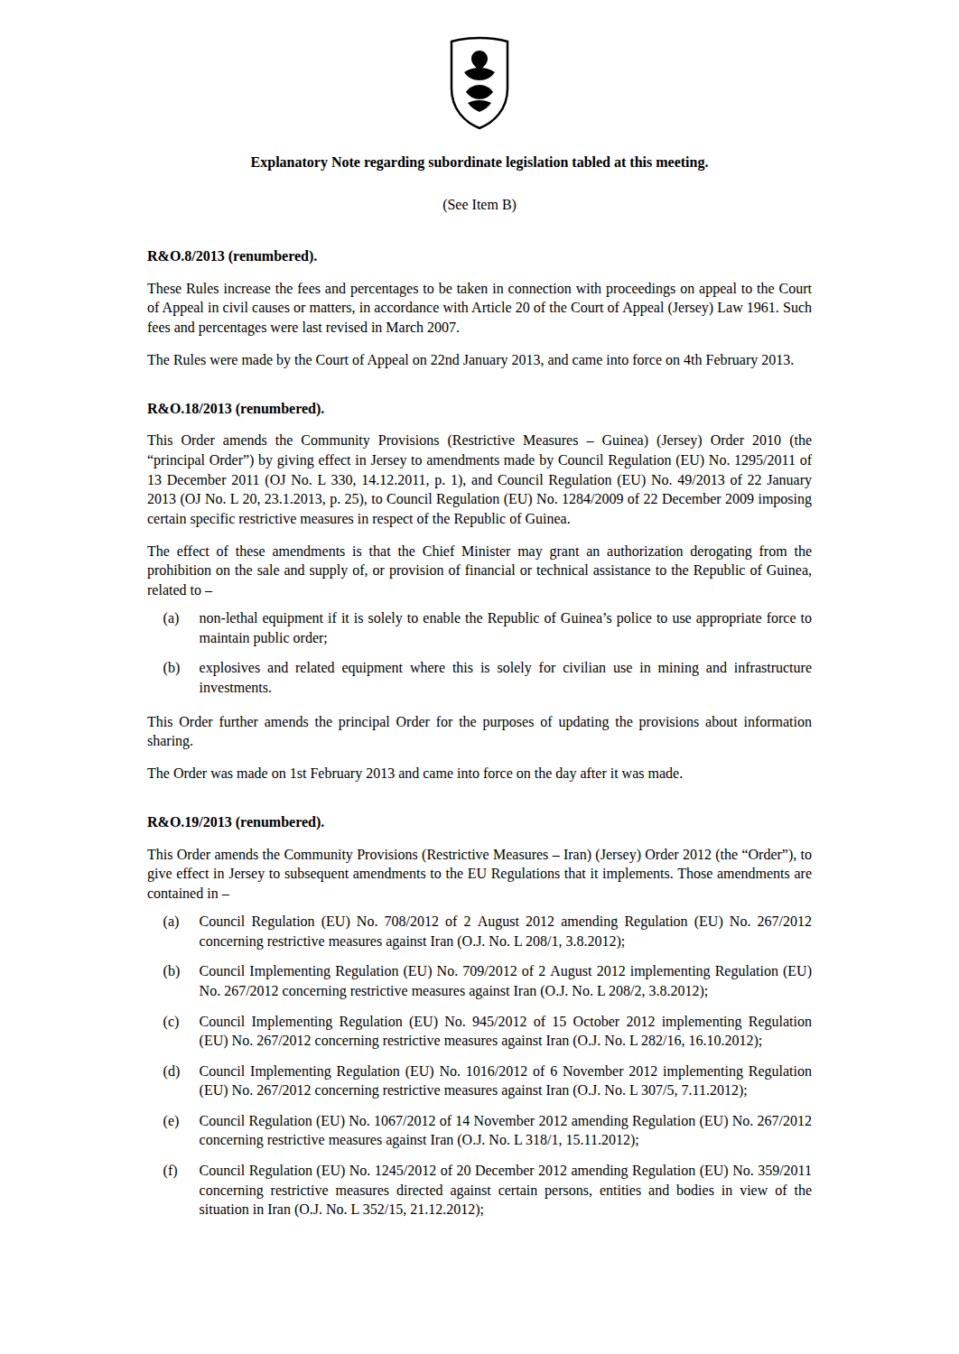Explanatory Note regarding subordinate legislation tabled at this meeting.
(See Item B)
R&O.8/2013 (renumbered).
These Rules increase the fees and percentages to be taken in connection with proceedings on appeal to the Court of Appeal in civil causes or matters, in accordance with Article 20 of the Court of Appeal (Jersey) Law 1961. Such fees and percentages were last revised in March 2007.
The Rules were made by the Court of Appeal on 22nd January 2013, and came into force on 4th February 2013.
R&O.18/2013 (renumbered).
This Order amends the Community Provisions (Restrictive Measures – Guinea) (Jersey) Order 2010 (the “principal Order”) by giving effect in Jersey to amendments made by Council Regulation (EU) No. 1295/2011 of 13 December 2011 (OJ No. L 330, 14.12.2011, p. 1), and Council Regulation (EU) No. 49/2013 of 22 January 2013 (OJ No. L 20, 23.1.2013, p. 25), to Council Regulation (EU) No. 1284/2009 of 22 December 2009 imposing certain specific restrictive measures in respect of the Republic of Guinea.
The effect of these amendments is that the Chief Minister may grant an authorization derogating from the prohibition on the sale and supply of, or provision of financial or technical assistance to the Republic of Guinea, related to –
(a) non-lethal equipment if it is solely to enable the Republic of Guinea’s police to use appropriate force to maintain public order;
(b) explosives and related equipment where this is solely for civilian use in mining and infrastructure investments.
This Order further amends the principal Order for the purposes of updating the provisions about information sharing.
The Order was made on 1st February 2013 and came into force on the day after it was made.
R&O.19/2013 (renumbered).
This Order amends the Community Provisions (Restrictive Measures – Iran) (Jersey) Order 2012 (the “Order”), to give effect in Jersey to subsequent amendments to the EU Regulations that it implements. Those amendments are contained in –
(a) Council Regulation (EU) No. 708/2012 of 2 August 2012 amending Regulation (EU) No. 267/2012 concerning restrictive measures against Iran (O.J. No. L 208/1, 3.8.2012);
(b) Council Implementing Regulation (EU) No. 709/2012 of 2 August 2012 implementing Regulation (EU) No. 267/2012 concerning restrictive measures against Iran (O.J. No. L 208/2, 3.8.2012);
(c) Council Implementing Regulation (EU) No. 945/2012 of 15 October 2012 implementing Regulation (EU) No. 267/2012 concerning restrictive measures against Iran (O.J. No. L 282/16, 16.10.2012);
(d) Council Implementing Regulation (EU) No. 1016/2012 of 6 November 2012 implementing Regulation (EU) No. 267/2012 concerning restrictive measures against Iran (O.J. No. L 307/5, 7.11.2012);
(e) Council Regulation (EU) No. 1067/2012 of 14 November 2012 amending Regulation (EU) No. 267/2012 concerning restrictive measures against Iran (O.J. No. L 318/1, 15.11.2012);
(f) Council Regulation (EU) No. 1245/2012 of 20 December 2012 amending Regulation (EU) No. 359/2011 concerning restrictive measures directed against certain persons, entities and bodies in view of the situation in Iran (O.J. No. L 352/15, 21.12.2012);